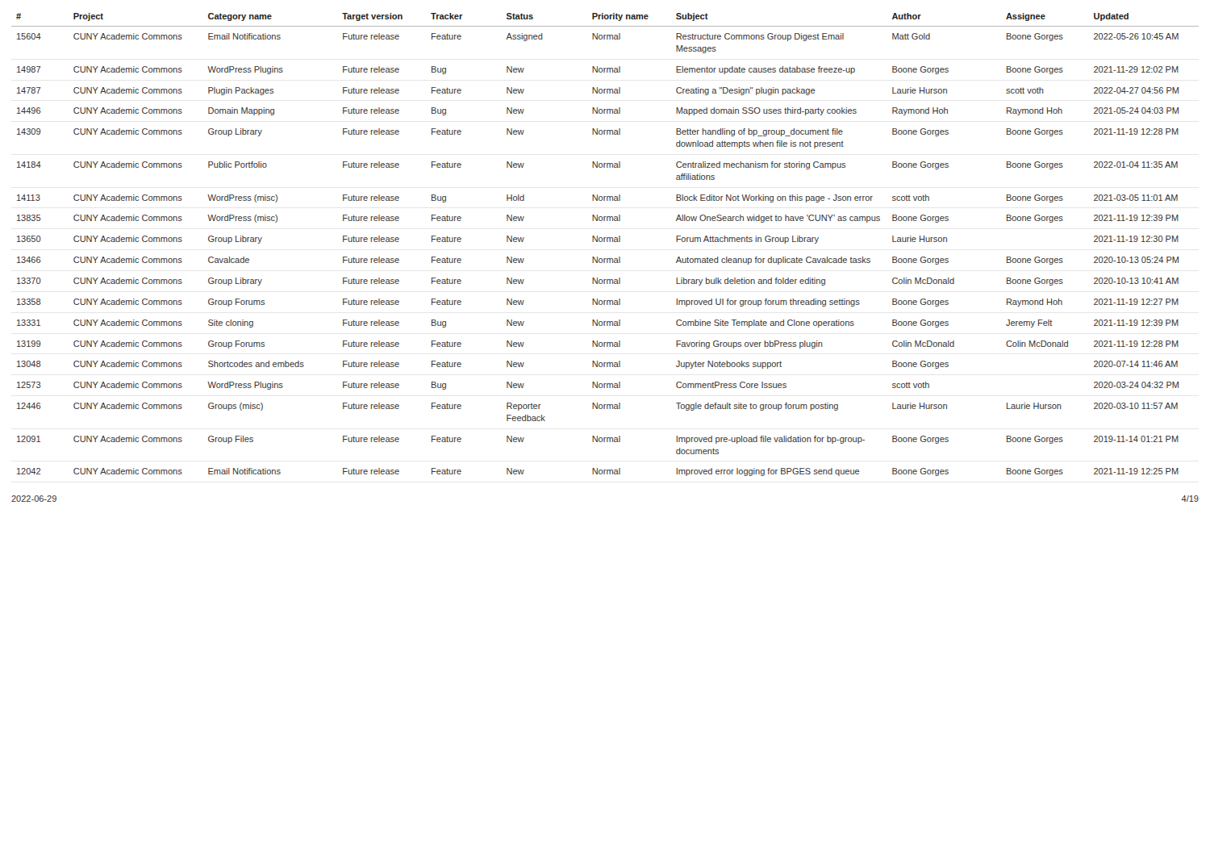| # | Project | Category name | Target version | Tracker | Status | Priority name | Subject | Author | Assignee | Updated |
| --- | --- | --- | --- | --- | --- | --- | --- | --- | --- | --- |
| 15604 | CUNY Academic Commons | Email Notifications | Future release | Feature | Assigned | Normal | Restructure Commons Group Digest Email Messages | Matt Gold | Boone Gorges | 2022-05-26 10:45 AM |
| 14987 | CUNY Academic Commons | WordPress Plugins | Future release | Bug | New | Normal | Elementor update causes database freeze-up | Boone Gorges | Boone Gorges | 2021-11-29 12:02 PM |
| 14787 | CUNY Academic Commons | Plugin Packages | Future release | Feature | New | Normal | Creating a "Design" plugin package | Laurie Hurson | scott voth | 2022-04-27 04:56 PM |
| 14496 | CUNY Academic Commons | Domain Mapping | Future release | Bug | New | Normal | Mapped domain SSO uses third-party cookies | Raymond Hoh | Raymond Hoh | 2021-05-24 04:03 PM |
| 14309 | CUNY Academic Commons | Group Library | Future release | Feature | New | Normal | Better handling of bp_group_document file download attempts when file is not present | Boone Gorges | Boone Gorges | 2021-11-19 12:28 PM |
| 14184 | CUNY Academic Commons | Public Portfolio | Future release | Feature | New | Normal | Centralized mechanism for storing Campus affiliations | Boone Gorges | Boone Gorges | 2022-01-04 11:35 AM |
| 14113 | CUNY Academic Commons | WordPress (misc) | Future release | Bug | Hold | Normal | Block Editor Not Working on this page - Json error | scott voth | Boone Gorges | 2021-03-05 11:01 AM |
| 13835 | CUNY Academic Commons | WordPress (misc) | Future release | Feature | New | Normal | Allow OneSearch widget to have 'CUNY' as campus | Boone Gorges | Boone Gorges | 2021-11-19 12:39 PM |
| 13650 | CUNY Academic Commons | Group Library | Future release | Feature | New | Normal | Forum Attachments in Group Library | Laurie Hurson | | 2021-11-19 12:30 PM |
| 13466 | CUNY Academic Commons | Cavalcade | Future release | Feature | New | Normal | Automated cleanup for duplicate Cavalcade tasks | Boone Gorges | Boone Gorges | 2020-10-13 05:24 PM |
| 13370 | CUNY Academic Commons | Group Library | Future release | Feature | New | Normal | Library bulk deletion and folder editing | Colin McDonald | Boone Gorges | 2020-10-13 10:41 AM |
| 13358 | CUNY Academic Commons | Group Forums | Future release | Feature | New | Normal | Improved UI for group forum threading settings | Boone Gorges | Raymond Hoh | 2021-11-19 12:27 PM |
| 13331 | CUNY Academic Commons | Site cloning | Future release | Bug | New | Normal | Combine Site Template and Clone operations | Boone Gorges | Jeremy Felt | 2021-11-19 12:39 PM |
| 13199 | CUNY Academic Commons | Group Forums | Future release | Feature | New | Normal | Favoring Groups over bbPress plugin | Colin McDonald | Colin McDonald | 2021-11-19 12:28 PM |
| 13048 | CUNY Academic Commons | Shortcodes and embeds | Future release | Feature | New | Normal | Jupyter Notebooks support | Boone Gorges | | 2020-07-14 11:46 AM |
| 12573 | CUNY Academic Commons | WordPress Plugins | Future release | Bug | New | Normal | CommentPress Core Issues | scott voth | | 2020-03-24 04:32 PM |
| 12446 | CUNY Academic Commons | Groups (misc) | Future release | Feature | Reporter Feedback | Normal | Toggle default site to group forum posting | Laurie Hurson | Laurie Hurson | 2020-03-10 11:57 AM |
| 12091 | CUNY Academic Commons | Group Files | Future release | Feature | New | Normal | Improved pre-upload file validation for bp-group-documents | Boone Gorges | Boone Gorges | 2019-11-14 01:21 PM |
| 12042 | CUNY Academic Commons | Email Notifications | Future release | Feature | New | Normal | Improved error logging for BPGES send queue | Boone Gorges | Boone Gorges | 2021-11-19 12:25 PM |
2022-06-29 4/19